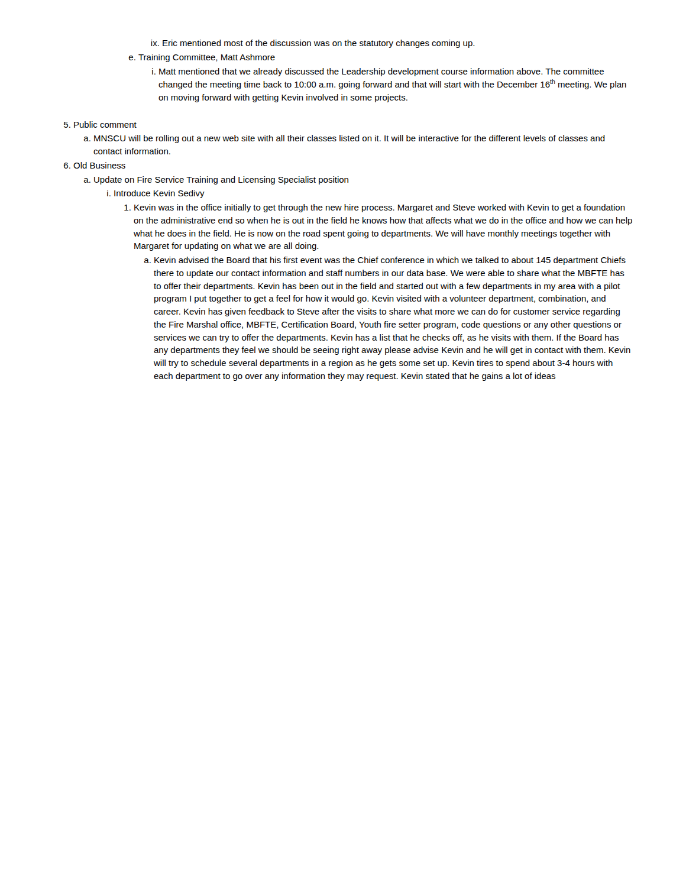Eric mentioned most of the discussion was on the statutory changes coming up.
Training Committee, Matt Ashmore
Matt mentioned that we already discussed the Leadership development course information above. The committee changed the meeting time back to 10:00 a.m. going forward and that will start with the December 16th meeting. We plan on moving forward with getting Kevin involved in some projects.
Public comment
MNSCU will be rolling out a new web site with all their classes listed on it. It will be interactive for the different levels of classes and contact information.
Old Business
Update on Fire Service Training and Licensing Specialist position
Introduce Kevin Sedivy
Kevin was in the office initially to get through the new hire process. Margaret and Steve worked with Kevin to get a foundation on the administrative end so when he is out in the field he knows how that affects what we do in the office and how we can help what he does in the field. He is now on the road spent going to departments. We will have monthly meetings together with Margaret for updating on what we are all doing.
Kevin advised the Board that his first event was the Chief conference in which we talked to about 145 department Chiefs there to update our contact information and staff numbers in our data base. We were able to share what the MBFTE has to offer their departments. Kevin has been out in the field and started out with a few departments in my area with a pilot program I put together to get a feel for how it would go. Kevin visited with a volunteer department, combination, and career. Kevin has given feedback to Steve after the visits to share what more we can do for customer service regarding the Fire Marshal office, MBFTE, Certification Board, Youth fire setter program, code questions or any other questions or services we can try to offer the departments. Kevin has a list that he checks off, as he visits with them. If the Board has any departments they feel we should be seeing right away please advise Kevin and he will get in contact with them. Kevin will try to schedule several departments in a region as he gets some set up. Kevin tires to spend about 3-4 hours with each department to go over any information they may request. Kevin stated that he gains a lot of ideas